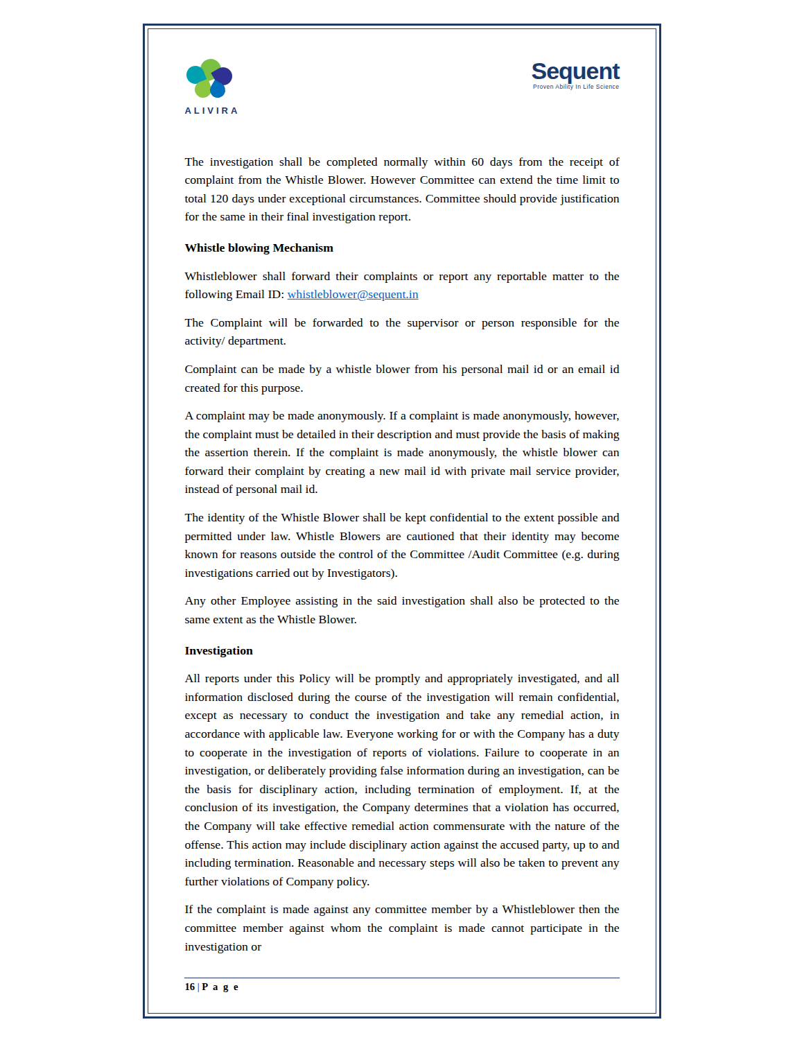ALIVIRA
Sequent
Proven Ability In Life Science
The investigation shall be completed normally within 60 days from the receipt of complaint from the Whistle Blower. However Committee can extend the time limit to total 120 days under exceptional circumstances. Committee should provide justification for the same in their final investigation report.
Whistle blowing Mechanism
Whistleblower shall forward their complaints or report any reportable matter to the following Email ID: whistleblower@sequent.in
The Complaint will be forwarded to the supervisor or person responsible for the activity/ department.
Complaint can be made by a whistle blower from his personal mail id or an email id created for this purpose.
A complaint may be made anonymously. If a complaint is made anonymously, however, the complaint must be detailed in their description and must provide the basis of making the assertion therein. If the complaint is made anonymously, the whistle blower can forward their complaint by creating a new mail id with private mail service provider, instead of personal mail id.
The identity of the Whistle Blower shall be kept confidential to the extent possible and permitted under law. Whistle Blowers are cautioned that their identity may become known for reasons outside the control of the Committee /Audit Committee (e.g. during investigations carried out by Investigators).
Any other Employee assisting in the said investigation shall also be protected to the same extent as the Whistle Blower.
Investigation
All reports under this Policy will be promptly and appropriately investigated, and all information disclosed during the course of the investigation will remain confidential, except as necessary to conduct the investigation and take any remedial action, in accordance with applicable law. Everyone working for or with the Company has a duty to cooperate in the investigation of reports of violations. Failure to cooperate in an investigation, or deliberately providing false information during an investigation, can be the basis for disciplinary action, including termination of employment. If, at the conclusion of its investigation, the Company determines that a violation has occurred, the Company will take effective remedial action commensurate with the nature of the offense. This action may include disciplinary action against the accused party, up to and including termination. Reasonable and necessary steps will also be taken to prevent any further violations of Company policy.
If the complaint is made against any committee member by a Whistleblower then the committee member against whom the complaint is made cannot participate in the investigation or
16 | P a g e